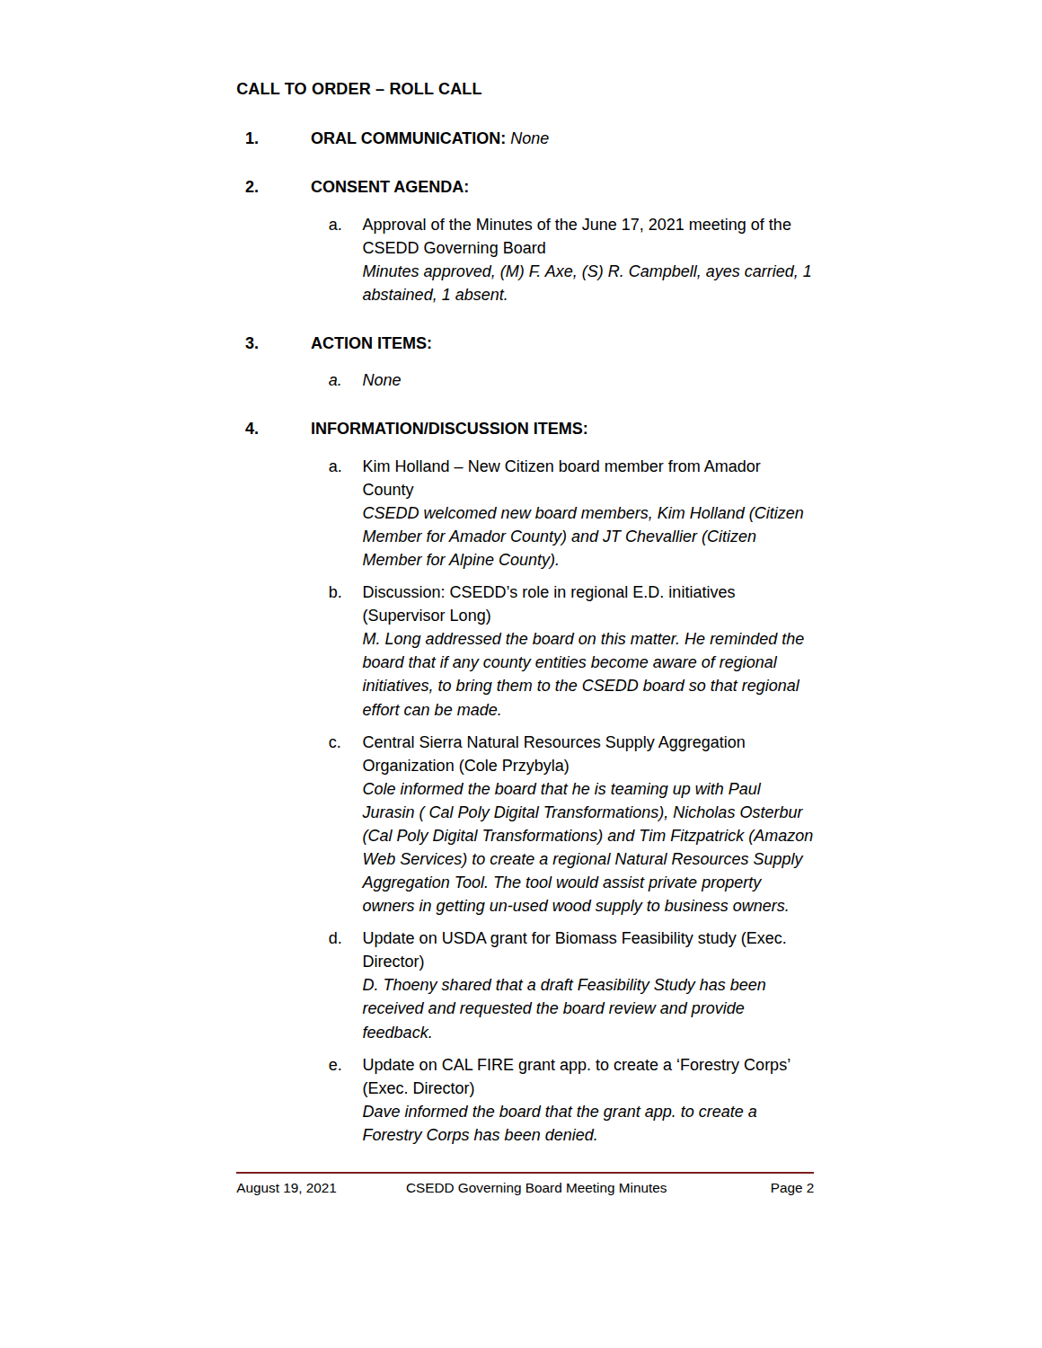CALL TO ORDER – ROLL CALL
1. ORAL COMMUNICATION: None
2. CONSENT AGENDA:
a. Approval of the Minutes of the June 17, 2021 meeting of the CSEDD Governing Board Minutes approved, (M) F. Axe, (S) R. Campbell, ayes carried, 1 abstained, 1 absent.
3. ACTION ITEMS:
a. None
4. INFORMATION/DISCUSSION ITEMS:
a. Kim Holland – New Citizen board member from Amador County CSEDD welcomed new board members, Kim Holland (Citizen Member for Amador County) and JT Chevallier (Citizen Member for Alpine County).
b. Discussion: CSEDD’s role in regional E.D. initiatives (Supervisor Long) M. Long addressed the board on this matter. He reminded the board that if any county entities become aware of regional initiatives, to bring them to the CSEDD board so that regional effort can be made.
c. Central Sierra Natural Resources Supply Aggregation Organization (Cole Przybyla) Cole informed the board that he is teaming up with Paul Jurasin ( Cal Poly Digital Transformations), Nicholas Osterbur (Cal Poly Digital Transformations) and Tim Fitzpatrick (Amazon Web Services) to create a regional Natural Resources Supply Aggregation Tool. The tool would assist private property owners in getting un-used wood supply to business owners.
d. Update on USDA grant for Biomass Feasibility study (Exec. Director) D. Thoeny shared that a draft Feasibility Study has been received and requested the board review and provide feedback.
e. Update on CAL FIRE grant app. to create a ‘Forestry Corps’ (Exec. Director) Dave informed the board that the grant app. to create a Forestry Corps has been denied.
August 19, 2021 CSEDD Governing Board Meeting Minutes Page 2